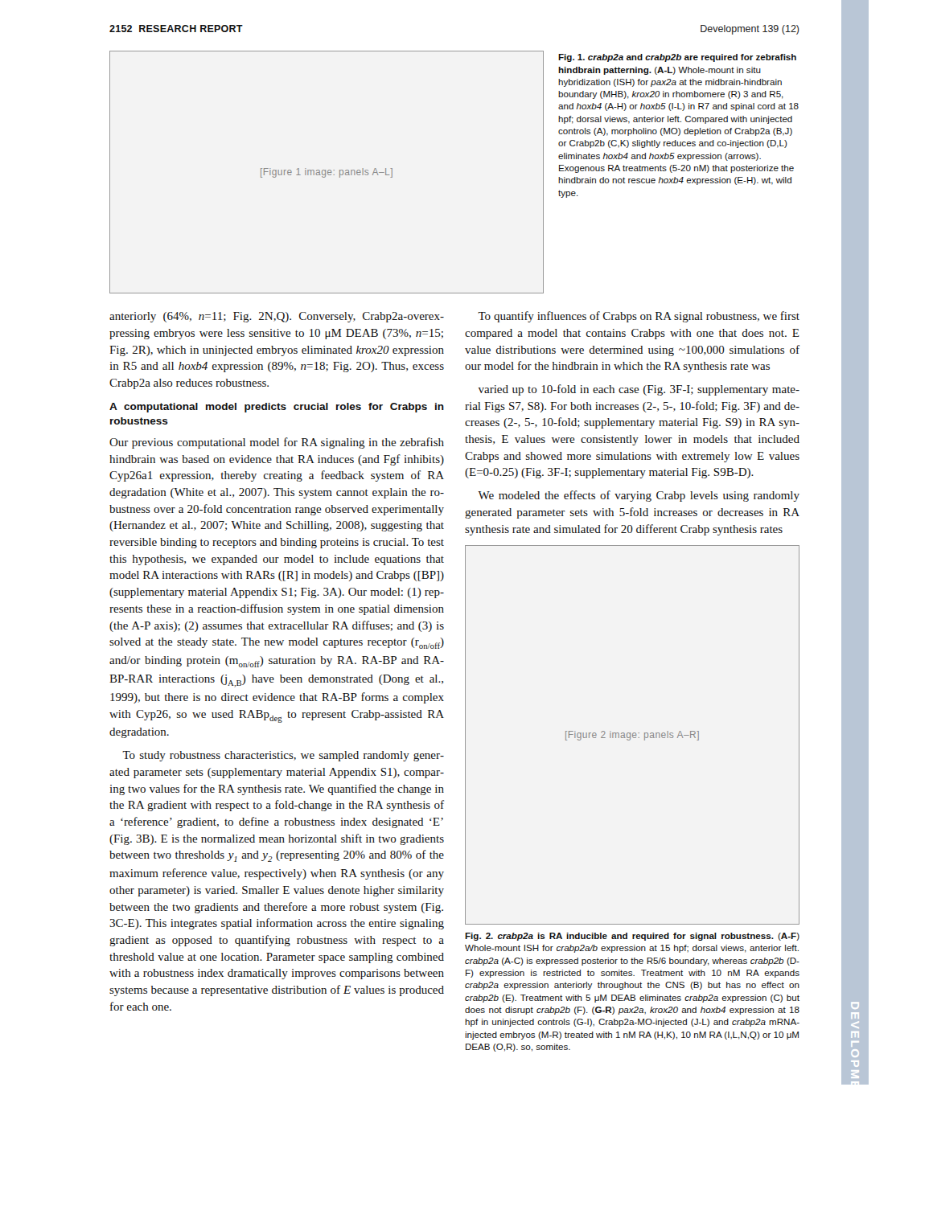DEVELOPMENT
2152 RESEARCH REPORT
Development 139 (12)
[Figure 1 image: panels A–L]
Fig. 1. crabp2a and crabp2b are required for zebrafish hindbrain patterning. (A-L) Whole-mount in situ hybridization (ISH) for pax2a at the midbrain-hindbrain boundary (MHB), krox20 in rhombomere (R) 3 and R5, and hoxb4 (A-H) or hoxb5 (I-L) in R7 and spinal cord at 18 hpf; dorsal views, anterior left. Compared with uninjected controls (A), morpholino (MO) depletion of Crabp2a (B,J) or Crabp2b (C,K) slightly reduces and co-injection (D,L) eliminates hoxb4 and hoxb5 expression (arrows). Exogenous RA treatments (5-20 nM) that posteriorize the hindbrain do not rescue hoxb4 expression (E-H). wt, wild type.
anteriorly (64%, n=11; Fig. 2N,Q). Conversely, Crabp2a-overexpressing embryos were less sensitive to 10 μM DEAB (73%, n=15; Fig. 2R), which in uninjected embryos eliminated krox20 expression in R5 and all hoxb4 expression (89%, n=18; Fig. 2O). Thus, excess Crabp2a also reduces robustness.
A computational model predicts crucial roles for Crabps in robustness
Our previous computational model for RA signaling in the zebrafish hindbrain was based on evidence that RA induces (and Fgf inhibits) Cyp26a1 expression, thereby creating a feedback system of RA degradation (White et al., 2007). This system cannot explain the robustness over a 20-fold concentration range observed experimentally (Hernandez et al., 2007; White and Schilling, 2008), suggesting that reversible binding to receptors and binding proteins is crucial. To test this hypothesis, we expanded our model to include equations that model RA interactions with RARs ([R] in models) and Crabps ([BP]) (supplementary material Appendix S1; Fig. 3A). Our model: (1) represents these in a reaction-diffusion system in one spatial dimension (the A-P axis); (2) assumes that extracellular RA diffuses; and (3) is solved at the steady state. The new model captures receptor (ron/off) and/or binding protein (mon/off) saturation by RA. RA-BP and RA-BP-RAR interactions (jA,B) have been demonstrated (Dong et al., 1999), but there is no direct evidence that RA-BP forms a complex with Cyp26, so we used RABpdeg to represent Crabp-assisted RA degradation.
To study robustness characteristics, we sampled randomly generated parameter sets (supplementary material Appendix S1), comparing two values for the RA synthesis rate. We quantified the change in the RA gradient with respect to a fold-change in the RA synthesis of a ‘reference’ gradient, to define a robustness index designated ‘E’ (Fig. 3B). E is the normalized mean horizontal shift in two gradients between two thresholds y1 and y2 (representing 20% and 80% of the maximum reference value, respectively) when RA synthesis (or any other parameter) is varied. Smaller E values denote higher similarity between the two gradients and therefore a more robust system (Fig. 3C-E). This integrates spatial information across the entire signaling gradient as opposed to quantifying robustness with respect to a threshold value at one location. Parameter space sampling combined with a robustness index dramatically improves comparisons between systems because a representative distribution of E values is produced for each one.
To quantify influences of Crabps on RA signal robustness, we first compared a model that contains Crabps with one that does not. E value distributions were determined using ~100,000 simulations of our model for the hindbrain in which the RA synthesis rate was
varied up to 10-fold in each case (Fig. 3F-I; supplementary material Figs S7, S8). For both increases (2-, 5-, 10-fold; Fig. 3F) and decreases (2-, 5-, 10-fold; supplementary material Fig. S9) in RA synthesis, E values were consistently lower in models that included Crabps and showed more simulations with extremely low E values (E=0-0.25) (Fig. 3F-I; supplementary material Fig. S9B-D).
We modeled the effects of varying Crabp levels using randomly generated parameter sets with 5-fold increases or decreases in RA synthesis rate and simulated for 20 different Crabp synthesis rates
[Figure 2 image: panels A–R]
Fig. 2. crabp2a is RA inducible and required for signal robustness. (A-F) Whole-mount ISH for crabp2a/b expression at 15 hpf; dorsal views, anterior left. crabp2a (A-C) is expressed posterior to the R5/6 boundary, whereas crabp2b (D-F) expression is restricted to somites. Treatment with 10 nM RA expands crabp2a expression anteriorly throughout the CNS (B) but has no effect on crabp2b (E). Treatment with 5 μM DEAB eliminates crabp2a expression (C) but does not disrupt crabp2b (F). (G-R) pax2a, krox20 and hoxb4 expression at 18 hpf in uninjected controls (G-I), Crabp2a-MO-injected (J-L) and crabp2a mRNA-injected embryos (M-R) treated with 1 nM RA (H,K), 10 nM RA (I,L,N,Q) or 10 μM DEAB (O,R). so, somites.